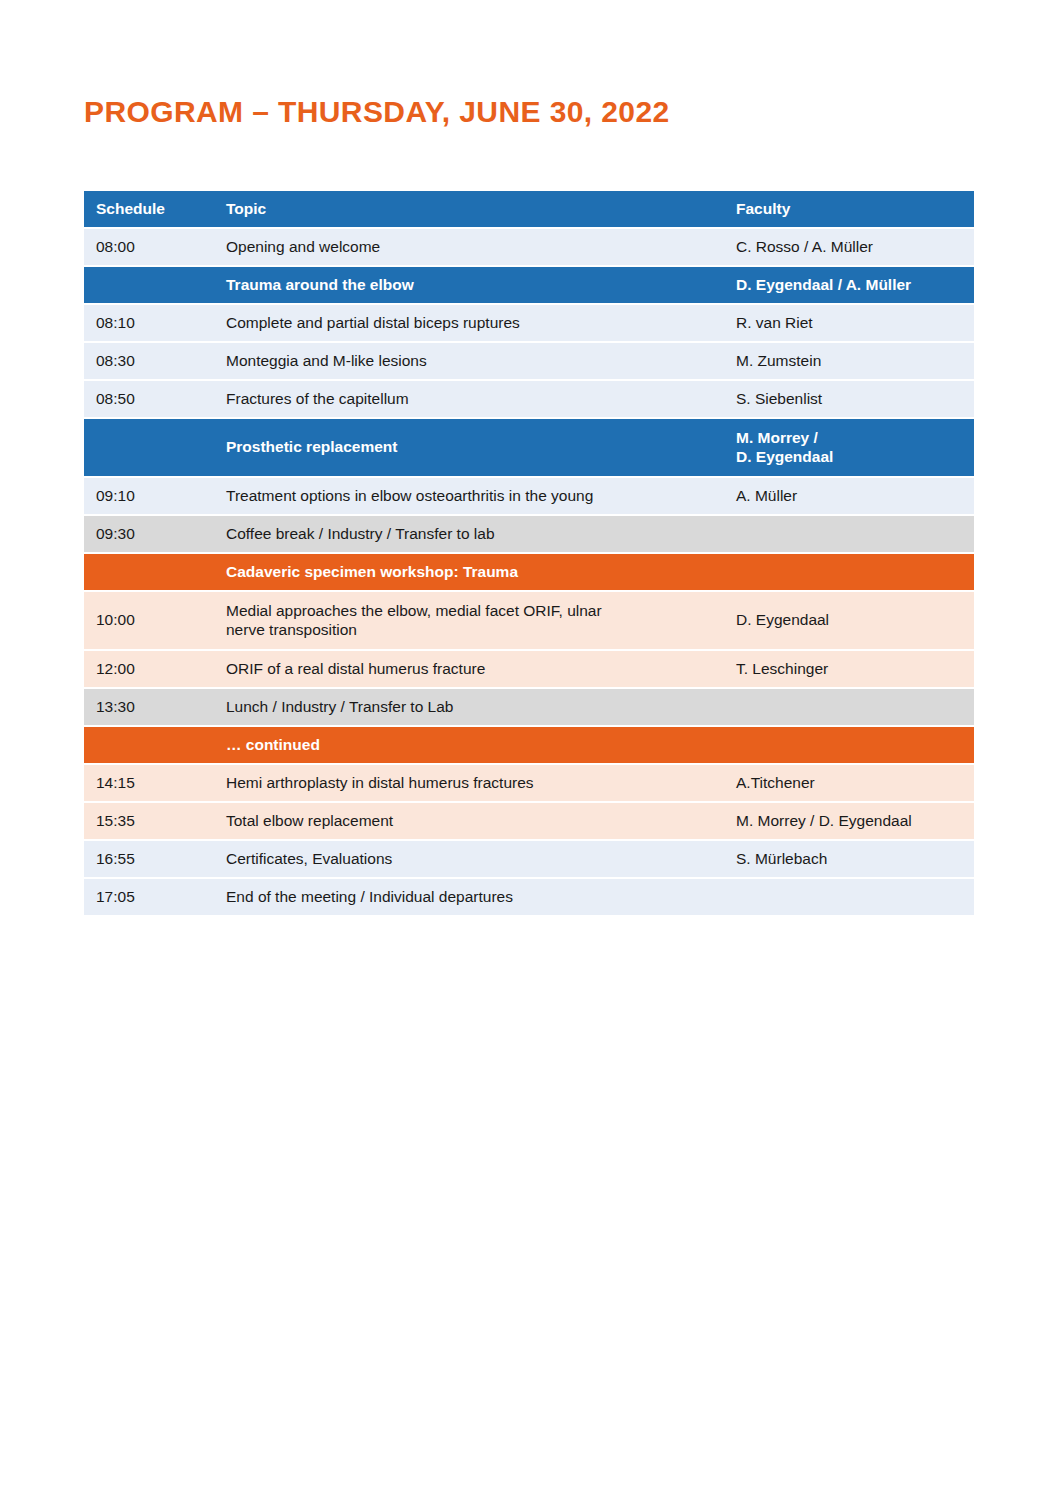Program – Thursday, June 30, 2022
| Schedule | Topic | Faculty |
| --- | --- | --- |
| 08:00 | Opening and welcome | C. Rosso / A. Müller |
| | Trauma around the elbow | D. Eygendaal / A. Müller |
| 08:10 | Complete and partial distal biceps ruptures | R. van Riet |
| 08:30 | Monteggia and M-like lesions | M. Zumstein |
| 08:50 | Fractures of the capitellum | S. Siebenlist |
| | Prosthetic replacement | M. Morrey / D. Eygendaal |
| 09:10 | Treatment options in elbow osteoarthritis in the young | A. Müller |
| 09:30 | Coffee break / Industry / Transfer to lab | |
| | Cadaveric specimen workshop: Trauma | |
| 10:00 | Medial approaches the elbow, medial facet ORIF, ulnar nerve transposition | D. Eygendaal |
| 12:00 | ORIF of a real distal humerus fracture | T. Leschinger |
| 13:30 | Lunch / Industry / Transfer to Lab | |
| | … continued | |
| 14:15 | Hemi arthroplasty in distal humerus fractures | A.Titchener |
| 15:35 | Total elbow replacement | M. Morrey / D. Eygendaal |
| 16:55 | Certificates, Evaluations | S. Mürlebach |
| 17:05 | End of the meeting / Individual departures | |